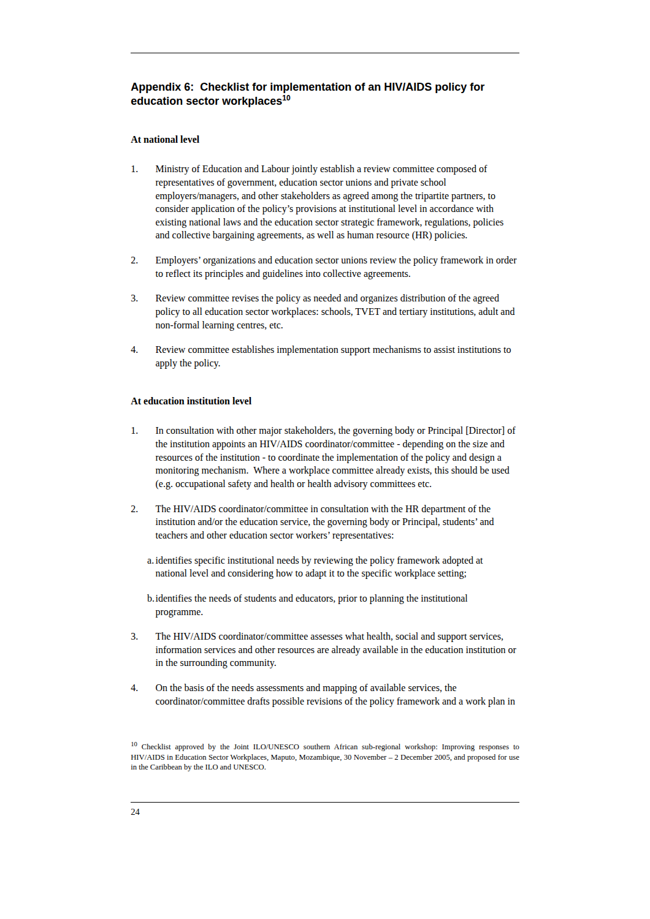Appendix 6: Checklist for implementation of an HIV/AIDS policy for education sector workplaces10
At national level
1. Ministry of Education and Labour jointly establish a review committee composed of representatives of government, education sector unions and private school employers/managers, and other stakeholders as agreed among the tripartite partners, to consider application of the policy’s provisions at institutional level in accordance with existing national laws and the education sector strategic framework, regulations, policies and collective bargaining agreements, as well as human resource (HR) policies.
2. Employers’ organizations and education sector unions review the policy framework in order to reflect its principles and guidelines into collective agreements.
3. Review committee revises the policy as needed and organizes distribution of the agreed policy to all education sector workplaces: schools, TVET and tertiary institutions, adult and non-formal learning centres, etc.
4. Review committee establishes implementation support mechanisms to assist institutions to apply the policy.
At education institution level
1. In consultation with other major stakeholders, the governing body or Principal [Director] of the institution appoints an HIV/AIDS coordinator/committee - depending on the size and resources of the institution - to coordinate the implementation of the policy and design a monitoring mechanism. Where a workplace committee already exists, this should be used (e.g. occupational safety and health or health advisory committees etc.
2. The HIV/AIDS coordinator/committee in consultation with the HR department of the institution and/or the education service, the governing body or Principal, students’ and teachers and other education sector workers’ representatives:
a. identifies specific institutional needs by reviewing the policy framework adopted at national level and considering how to adapt it to the specific workplace setting;
b. identifies the needs of students and educators, prior to planning the institutional programme.
3. The HIV/AIDS coordinator/committee assesses what health, social and support services, information services and other resources are already available in the education institution or in the surrounding community.
4. On the basis of the needs assessments and mapping of available services, the coordinator/committee drafts possible revisions of the policy framework and a work plan in
10 Checklist approved by the Joint ILO/UNESCO southern African sub-regional workshop: Improving responses to HIV/AIDS in Education Sector Workplaces, Maputo, Mozambique, 30 November – 2 December 2005, and proposed for use in the Caribbean by the ILO and UNESCO.
24